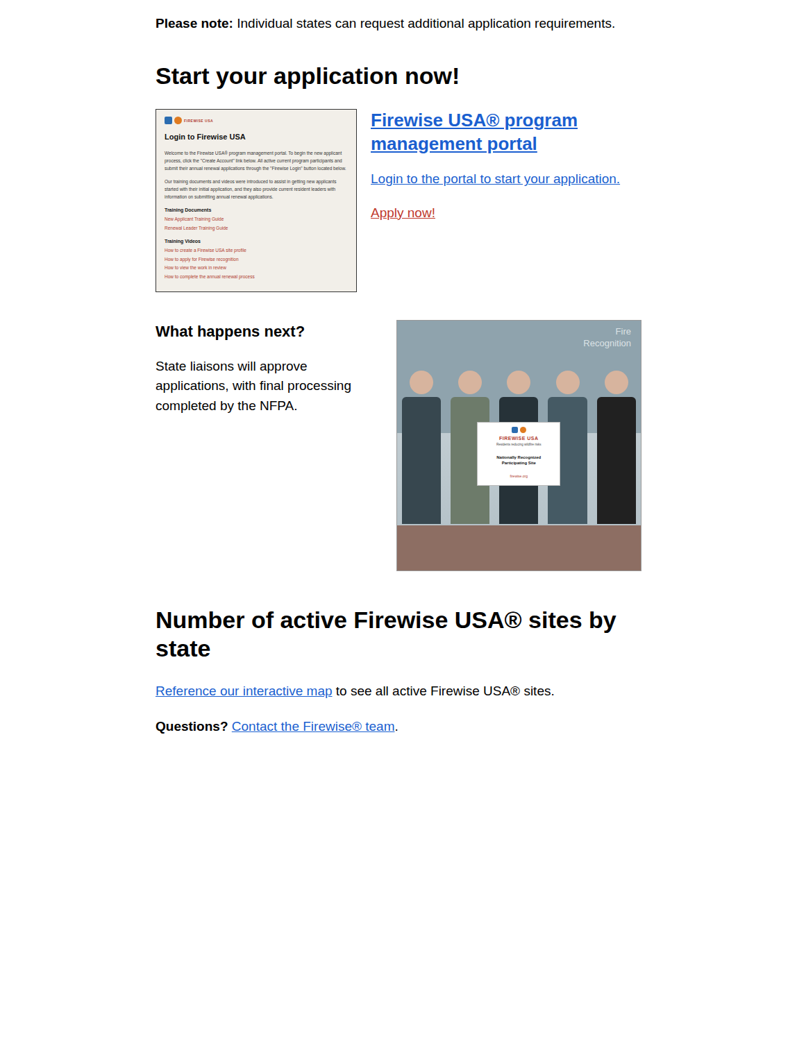Please note: Individual states can request additional application requirements.
Start your application now!
FIREWISE USA
Login to Firewise USA
Welcome to the Firewise USA® program management portal. To begin the new applicant process, click the "Create Account" link below. All active current program participants and submit their annual renewal applications through the "Firewise Login" button located below.
Our training documents and videos were introduced to assist in getting new applicants started with their initial application, and they also provide current resident leaders with information on submitting annual renewal applications.
Training Documents
New Applicant Training Guide
Renewal Leader Training Guide
Training Videos
How to create a Firewise USA site profile
How to apply for Firewise recognition
How to view the work in review
How to complete the annual renewal process
Firewise USA® program management portal
Login to the portal to start your application.
Apply now!
What happens next?
State liaisons will approve applications, with final processing completed by the NFPA.
Fire
Recognition
FIREWISE USA
Residents reducing wildfire risks
Nationally Recognized
Participating Site
firewise.org
Number of active Firewise USA® sites by state
Reference our interactive map to see all active Firewise USA® sites.
Questions? Contact the Firewise® team.